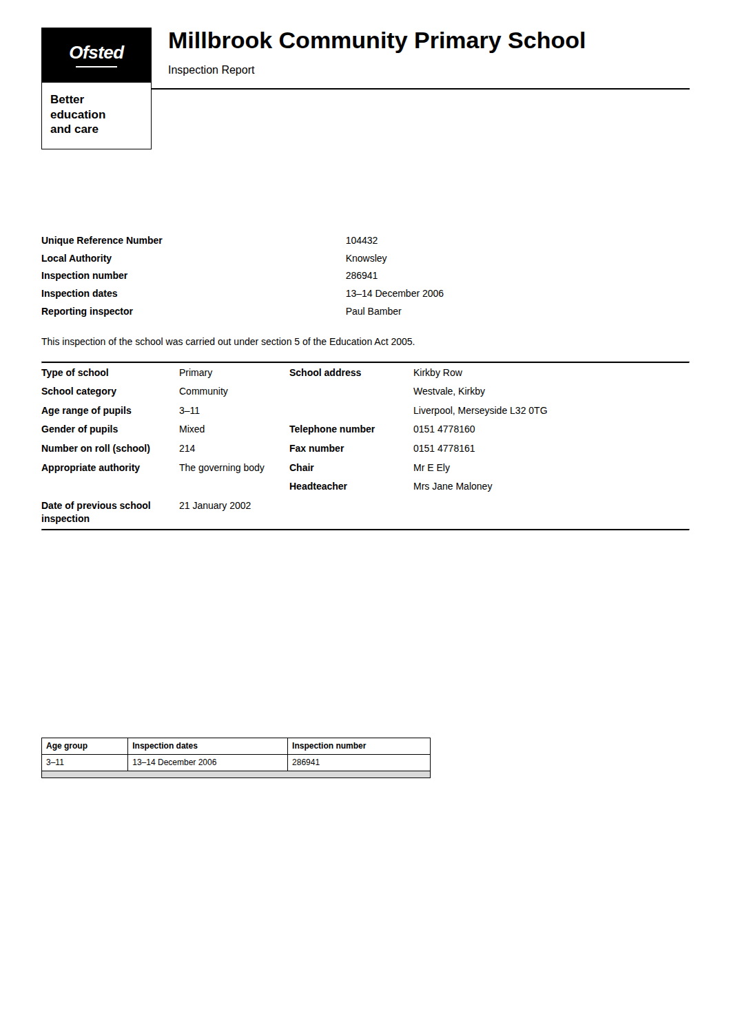Ofsted
Better
education
and care
Millbrook Community Primary School
Inspection Report
| Unique Reference Number | 104432 |
| Local Authority | Knowsley |
| Inspection number | 286941 |
| Inspection dates | 13–14 December 2006 |
| Reporting inspector | Paul Bamber |
This inspection of the school was carried out under section 5 of the Education Act 2005.
| Type of school | Primary | School address | Kirkby Row |
| School category | Community | | Westvale, Kirkby |
| Age range of pupils | 3–11 | | Liverpool, Merseyside L32 0TG |
| Gender of pupils | Mixed | Telephone number | 0151 4778160 |
| Number on roll (school) | 214 | Fax number | 0151 4778161 |
| Appropriate authority | The governing body | Chair | Mr E Ely |
| | | Headteacher | Mrs Jane Maloney |
| Date of previous school inspection | 21 January 2002 | | |
| Age group | Inspection dates | Inspection number |
| --- | --- | --- |
| 3–11 | 13–14 December 2006 | 286941 |